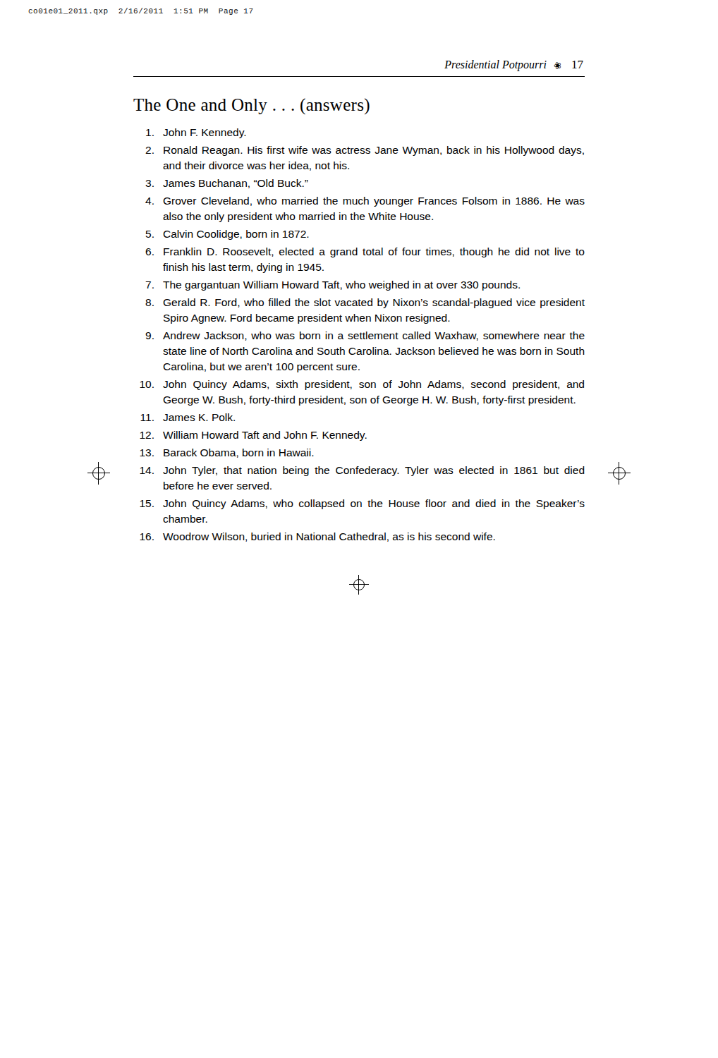co01e01_2011.qxp 2/16/2011 1:51 PM Page 17
Presidential Potpourri❀17
The One and Only . . . (answers)
John F. Kennedy.
Ronald Reagan. His first wife was actress Jane Wyman, back in his Hollywood days, and their divorce was her idea, not his.
James Buchanan, “Old Buck.”
Grover Cleveland, who married the much younger Frances Folsom in 1886. He was also the only president who married in the White House.
Calvin Coolidge, born in 1872.
Franklin D. Roosevelt, elected a grand total of four times, though he did not live to finish his last term, dying in 1945.
The gargantuan William Howard Taft, who weighed in at over 330 pounds.
Gerald R. Ford, who filled the slot vacated by Nixon’s scandal-plagued vice president Spiro Agnew. Ford became president when Nixon resigned.
Andrew Jackson, who was born in a settlement called Waxhaw, somewhere near the state line of North Carolina and South Carolina. Jackson believed he was born in South Carolina, but we aren’t 100 percent sure.
John Quincy Adams, sixth president, son of John Adams, second president, and George W. Bush, forty-third president, son of George H. W. Bush, forty-first president.
James K. Polk.
William Howard Taft and John F. Kennedy.
Barack Obama, born in Hawaii.
John Tyler, that nation being the Confederacy. Tyler was elected in 1861 but died before he ever served.
John Quincy Adams, who collapsed on the House floor and died in the Speaker’s chamber.
Woodrow Wilson, buried in National Cathedral, as is his second wife.